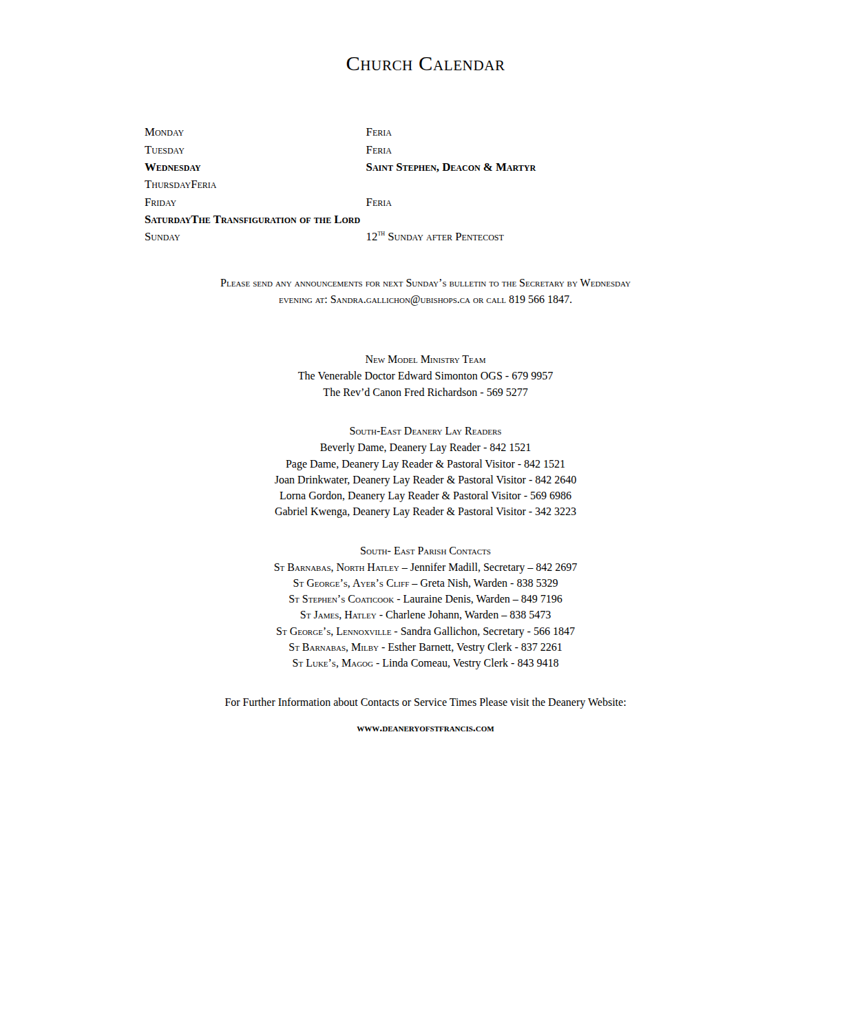Church Calendar
| Monday | Feria |
| Tuesday | Feria |
| Wednesday | Saint Stephen, Deacon & Martyr |
| ThursdayFeria | |
| Friday | Feria |
| SaturdayThe Transfiguration of the Lord | |
| Sunday | 12 th Sunday after Pentecost |
Please send any announcements for next Sunday’s bulletin to the Secretary by Wednesday evening at: Sandra.gallichon@ubishops.ca or call 819 566 1847.
New Model Ministry Team
The Venerable Doctor Edward Simonton OGS - 679 9957
The Rev’d Canon Fred Richardson - 569 5277
South-East Deanery Lay Readers
Beverly Dame, Deanery Lay Reader - 842 1521
Page Dame, Deanery Lay Reader & Pastoral Visitor - 842 1521
Joan Drinkwater, Deanery Lay Reader & Pastoral Visitor - 842 2640
Lorna Gordon, Deanery Lay Reader & Pastoral Visitor - 569 6986
Gabriel Kwenga, Deanery Lay Reader & Pastoral Visitor - 342 3223
South- East Parish Contacts
St Barnabas, North Hatley – Jennifer Madill, Secretary – 842 2697
St George’s, Ayer’s Cliff – Greta Nish, Warden - 838 5329
St Stephen’s Coaticook - Lauraine Denis, Warden – 849 7196
St James, Hatley - Charlene Johann, Warden – 838 5473
St George’s, Lennoxville - Sandra Gallichon, Secretary - 566 1847
St Barnabas, Milby - Esther Barnett, Vestry Clerk - 837 2261
St Luke’s, Magog - Linda Comeau, Vestry Clerk - 843 9418
For Further Information about Contacts or Service Times Please visit the Deanery Website:
www.deaneryofstfrancis.com